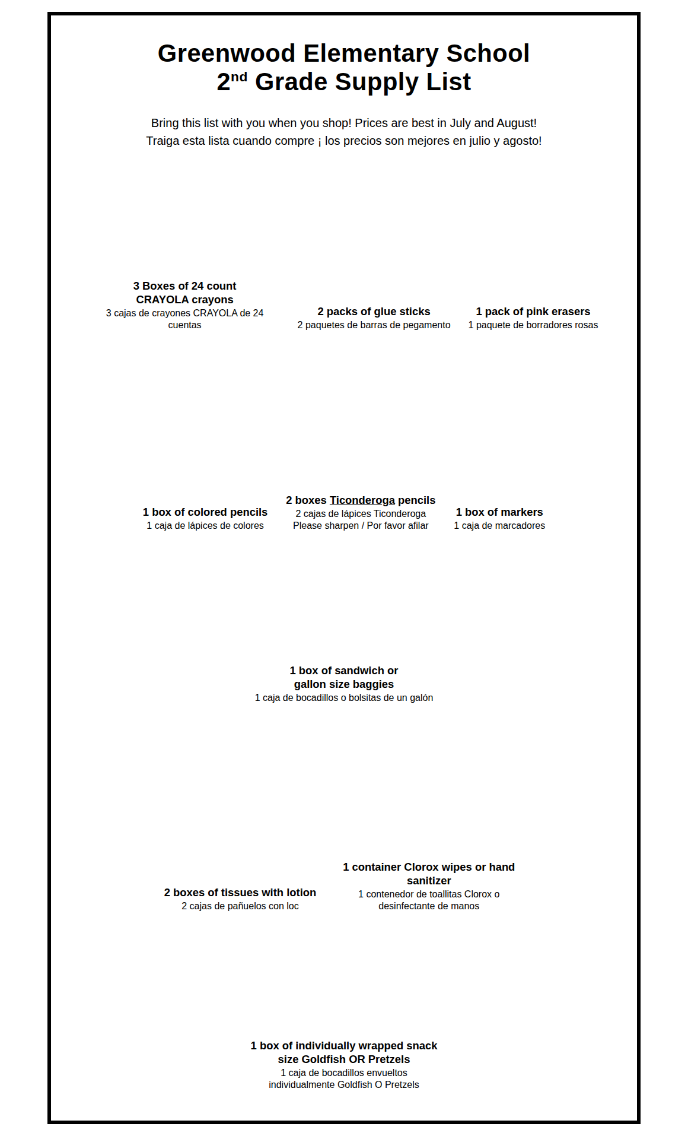Greenwood Elementary School 2nd Grade Supply List
Bring this list with you when you shop! Prices are best in July and August! Traiga esta lista cuando compre ¡ los precios son mejores en julio y agosto!
3 Boxes of 24 count
CRAYOLA crayons
3 cajas de crayones CRAYOLA de 24 cuentas
2 packs of glue sticks
2 paquetes de barras de pegamento
1 pack of pink erasers
1 paquete de borradores rosas
1 box of colored pencils
1 caja de lápices de colores
2 boxes Ticonderoga pencils
2 cajas de lápices Ticonderoga
Please sharpen / Por favor afilar
1 box of markers
1 caja de marcadores
1 box of sandwich or
gallon size baggies
1 caja de bocadillos o bolsitas de un galón
2 boxes of tissues with lotion
2 cajas de pañuelos con loc
1 container Clorox wipes or hand sanitizer
1 contenedor de toallitas Clorox o desinfectante de manos
1 box of individually wrapped snack size Goldfish OR Pretzels
1 caja de bocadillos envueltos individualmente Goldfish O Pretzels